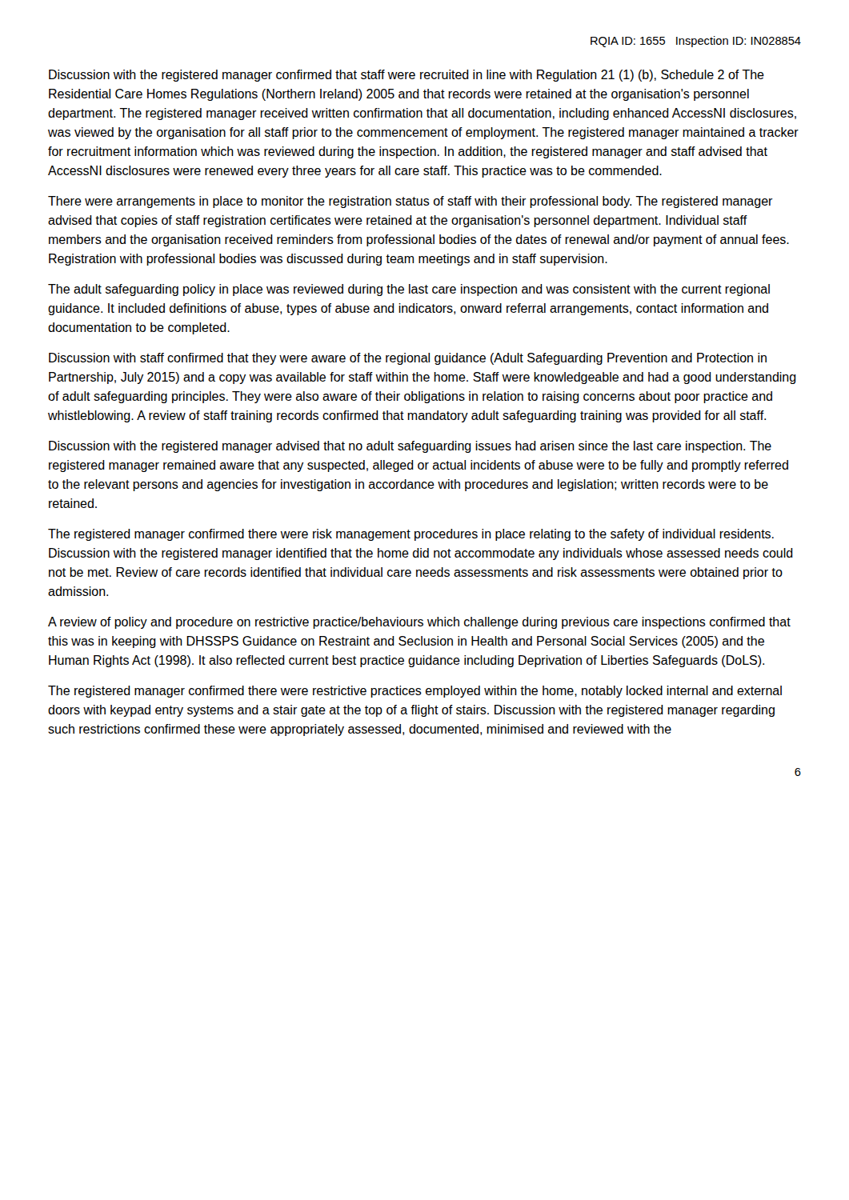RQIA ID: 1655 Inspection ID: IN028854
Discussion with the registered manager confirmed that staff were recruited in line with Regulation 21 (1) (b), Schedule 2 of The Residential Care Homes Regulations (Northern Ireland) 2005 and that records were retained at the organisation's personnel department. The registered manager received written confirmation that all documentation, including enhanced AccessNI disclosures, was viewed by the organisation for all staff prior to the commencement of employment. The registered manager maintained a tracker for recruitment information which was reviewed during the inspection. In addition, the registered manager and staff advised that AccessNI disclosures were renewed every three years for all care staff. This practice was to be commended.
There were arrangements in place to monitor the registration status of staff with their professional body. The registered manager advised that copies of staff registration certificates were retained at the organisation's personnel department. Individual staff members and the organisation received reminders from professional bodies of the dates of renewal and/or payment of annual fees. Registration with professional bodies was discussed during team meetings and in staff supervision.
The adult safeguarding policy in place was reviewed during the last care inspection and was consistent with the current regional guidance. It included definitions of abuse, types of abuse and indicators, onward referral arrangements, contact information and documentation to be completed.
Discussion with staff confirmed that they were aware of the regional guidance (Adult Safeguarding Prevention and Protection in Partnership, July 2015) and a copy was available for staff within the home. Staff were knowledgeable and had a good understanding of adult safeguarding principles. They were also aware of their obligations in relation to raising concerns about poor practice and whistleblowing. A review of staff training records confirmed that mandatory adult safeguarding training was provided for all staff.
Discussion with the registered manager advised that no adult safeguarding issues had arisen since the last care inspection. The registered manager remained aware that any suspected, alleged or actual incidents of abuse were to be fully and promptly referred to the relevant persons and agencies for investigation in accordance with procedures and legislation; written records were to be retained.
The registered manager confirmed there were risk management procedures in place relating to the safety of individual residents. Discussion with the registered manager identified that the home did not accommodate any individuals whose assessed needs could not be met. Review of care records identified that individual care needs assessments and risk assessments were obtained prior to admission.
A review of policy and procedure on restrictive practice/behaviours which challenge during previous care inspections confirmed that this was in keeping with DHSSPS Guidance on Restraint and Seclusion in Health and Personal Social Services (2005) and the Human Rights Act (1998). It also reflected current best practice guidance including Deprivation of Liberties Safeguards (DoLS).
The registered manager confirmed there were restrictive practices employed within the home, notably locked internal and external doors with keypad entry systems and a stair gate at the top of a flight of stairs. Discussion with the registered manager regarding such restrictions confirmed these were appropriately assessed, documented, minimised and reviewed with the
6